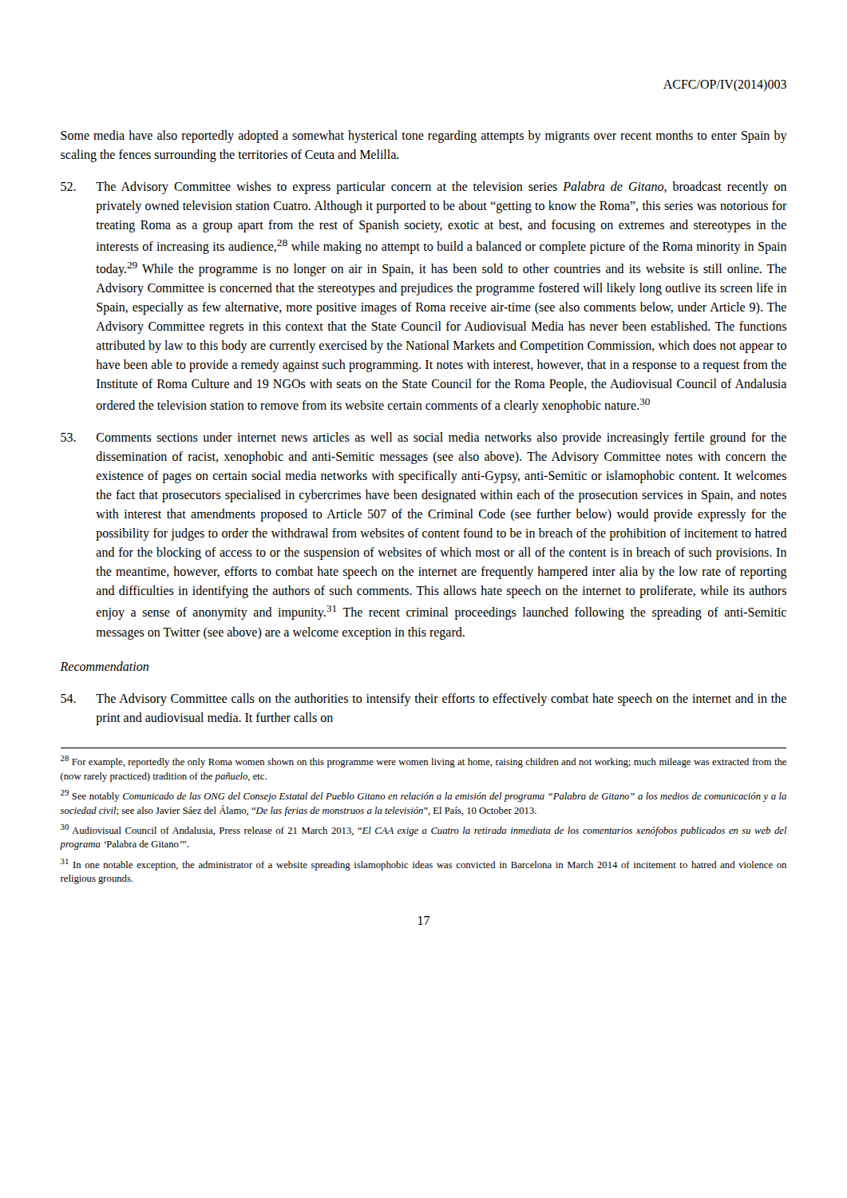ACFC/OP/IV(2014)003
Some media have also reportedly adopted a somewhat hysterical tone regarding attempts by migrants over recent months to enter Spain by scaling the fences surrounding the territories of Ceuta and Melilla.
52.
The Advisory Committee wishes to express particular concern at the television series Palabra de Gitano, broadcast recently on privately owned television station Cuatro. Although it purported to be about “getting to know the Roma”, this series was notorious for treating Roma as a group apart from the rest of Spanish society, exotic at best, and focusing on extremes and stereotypes in the interests of increasing its audience,28 while making no attempt to build a balanced or complete picture of the Roma minority in Spain today.29 While the programme is no longer on air in Spain, it has been sold to other countries and its website is still online. The Advisory Committee is concerned that the stereotypes and prejudices the programme fostered will likely long outlive its screen life in Spain, especially as few alternative, more positive images of Roma receive air-time (see also comments below, under Article 9). The Advisory Committee regrets in this context that the State Council for Audiovisual Media has never been established. The functions attributed by law to this body are currently exercised by the National Markets and Competition Commission, which does not appear to have been able to provide a remedy against such programming. It notes with interest, however, that in a response to a request from the Institute of Roma Culture and 19 NGOs with seats on the State Council for the Roma People, the Audiovisual Council of Andalusia ordered the television station to remove from its website certain comments of a clearly xenophobic nature.30
53.
Comments sections under internet news articles as well as social media networks also provide increasingly fertile ground for the dissemination of racist, xenophobic and anti-Semitic messages (see also above). The Advisory Committee notes with concern the existence of pages on certain social media networks with specifically anti-Gypsy, anti-Semitic or islamophobic content. It welcomes the fact that prosecutors specialised in cybercrimes have been designated within each of the prosecution services in Spain, and notes with interest that amendments proposed to Article 507 of the Criminal Code (see further below) would provide expressly for the possibility for judges to order the withdrawal from websites of content found to be in breach of the prohibition of incitement to hatred and for the blocking of access to or the suspension of websites of which most or all of the content is in breach of such provisions. In the meantime, however, efforts to combat hate speech on the internet are frequently hampered inter alia by the low rate of reporting and difficulties in identifying the authors of such comments. This allows hate speech on the internet to proliferate, while its authors enjoy a sense of anonymity and impunity.31 The recent criminal proceedings launched following the spreading of anti-Semitic messages on Twitter (see above) are a welcome exception in this regard.
Recommendation
54.
The Advisory Committee calls on the authorities to intensify their efforts to effectively combat hate speech on the internet and in the print and audiovisual media. It further calls on
28 For example, reportedly the only Roma women shown on this programme were women living at home, raising children and not working; much mileage was extracted from the (now rarely practiced) tradition of the pañuelo, etc.
29 See notably Comunicado de las ONG del Consejo Estatal del Pueblo Gitano en relación a la emisión del programa “Palabra de Gitano” a los medios de comunicación y a la sociedad civil; see also Javier Sáez del Álamo, “De las ferias de monstruos a la televisión”, El País, 10 October 2013.
30 Audiovisual Council of Andalusia, Press release of 21 March 2013, “El CAA exige a Cuatro la retirada inmediata de los comentarios xenófobos publicados en su web del programa ‘Palabra de Gitano’”.
31 In one notable exception, the administrator of a website spreading islamophobic ideas was convicted in Barcelona in March 2014 of incitement to hatred and violence on religious grounds.
17